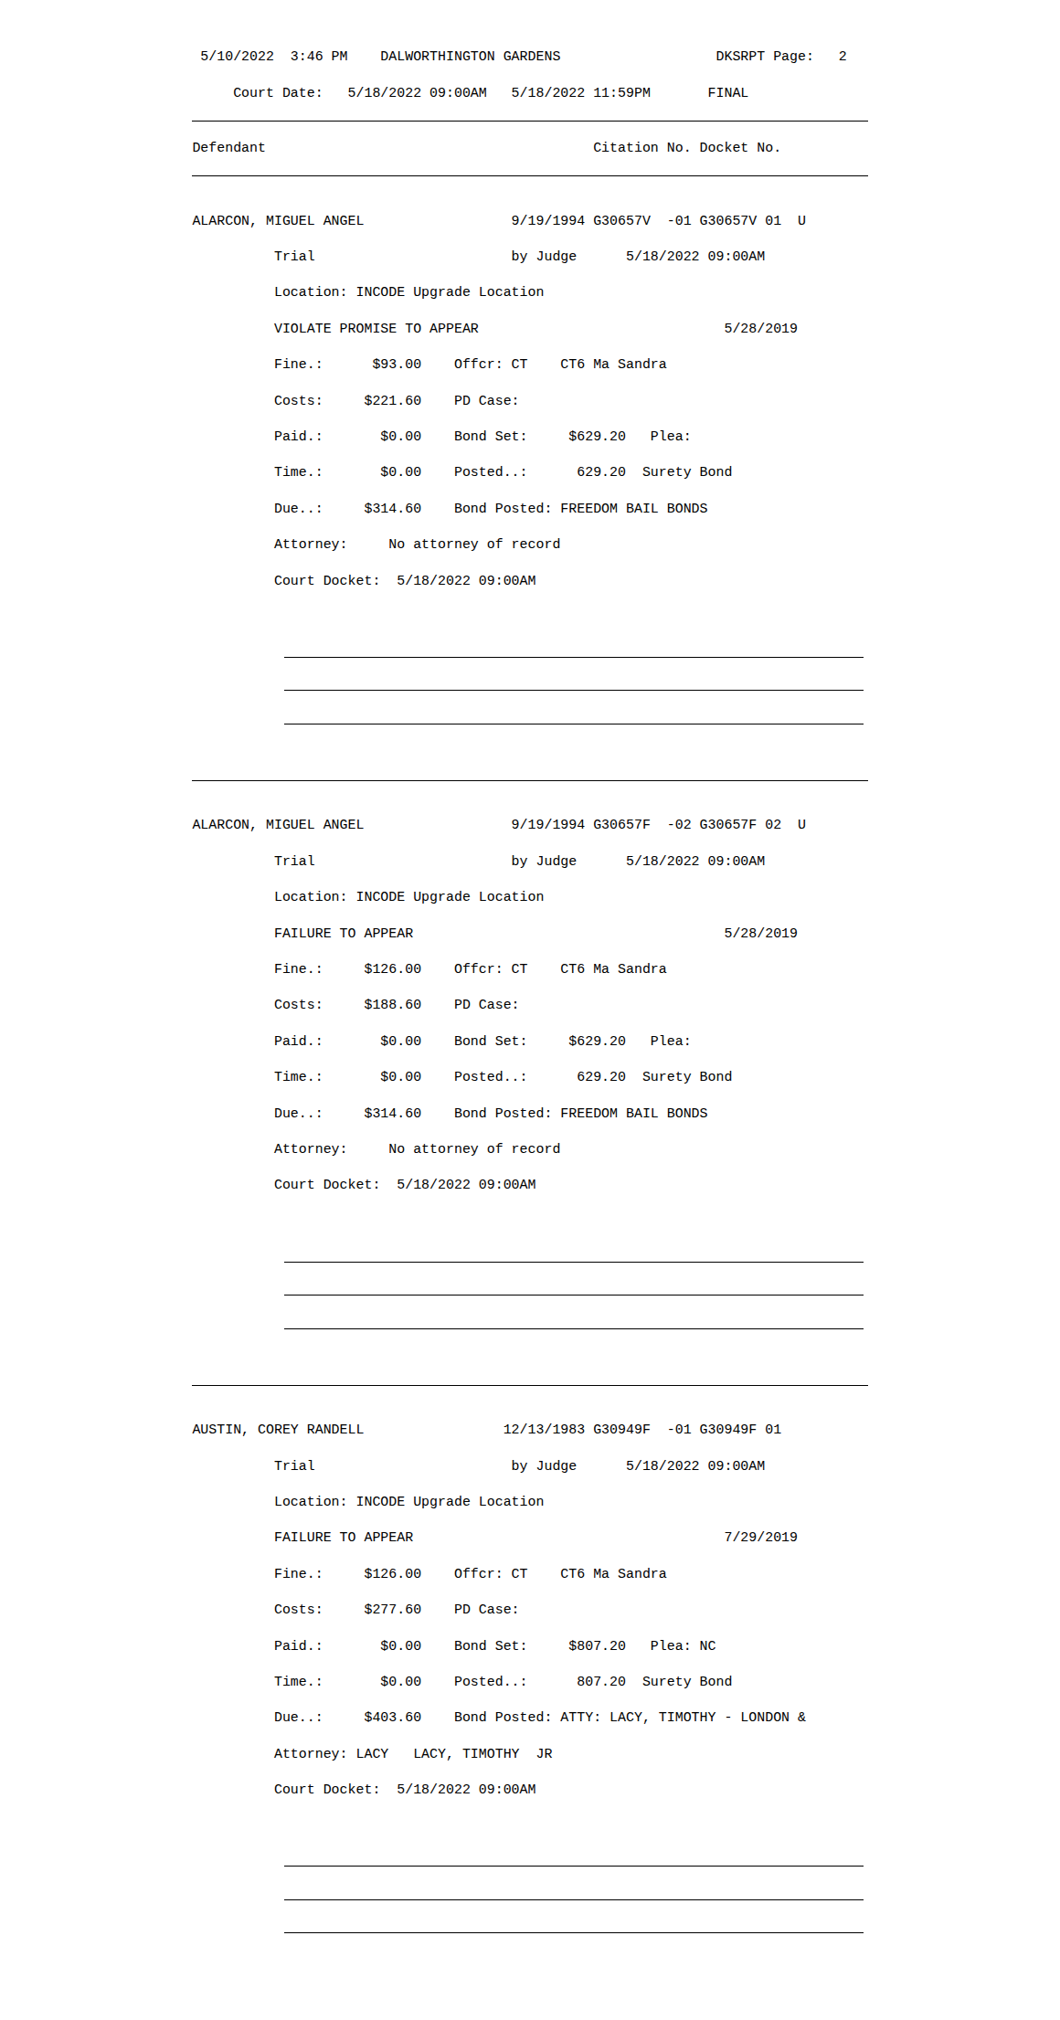5/10/2022 3:46 PM DALWORTHINGTON GARDENS DKSRPT Page: 2
Court Date: 5/18/2022 09:00AM 5/18/2022 11:59PM FINAL
Defendant Citation No. Docket No.
ALARCON, MIGUEL ANGEL 9/19/1994 G30657V -01 G30657V 01 U
Trial by Judge 5/18/2022 09:00AM
Location: INCODE Upgrade Location
VIOLATE PROMISE TO APPEAR 5/28/2019
Fine.: $93.00 Offcr: CT CT6 Ma Sandra
Costs: $221.60 PD Case:
Paid.: $0.00 Bond Set: $629.20 Plea:
Time.: $0.00 Posted..: 629.20 Surety Bond
Due..: $314.60 Bond Posted: FREEDOM BAIL BONDS
Attorney: No attorney of record
Court Docket: 5/18/2022 09:00AM
ALARCON, MIGUEL ANGEL 9/19/1994 G30657F -02 G30657F 02 U
Trial by Judge 5/18/2022 09:00AM
Location: INCODE Upgrade Location
FAILURE TO APPEAR 5/28/2019
Fine.: $126.00 Offcr: CT CT6 Ma Sandra
Costs: $188.60 PD Case:
Paid.: $0.00 Bond Set: $629.20 Plea:
Time.: $0.00 Posted..: 629.20 Surety Bond
Due..: $314.60 Bond Posted: FREEDOM BAIL BONDS
Attorney: No attorney of record
Court Docket: 5/18/2022 09:00AM
AUSTIN, COREY RANDELL 12/13/1983 G30949F -01 G30949F 01
Trial by Judge 5/18/2022 09:00AM
Location: INCODE Upgrade Location
FAILURE TO APPEAR 7/29/2019
Fine.: $126.00 Offcr: CT CT6 Ma Sandra
Costs: $277.60 PD Case:
Paid.: $0.00 Bond Set: $807.20 Plea: NC
Time.: $0.00 Posted..: 807.20 Surety Bond
Due..: $403.60 Bond Posted: ATTY: LACY, TIMOTHY - LONDON &
Attorney: LACY LACY, TIMOTHY JR
Court Docket: 5/18/2022 09:00AM